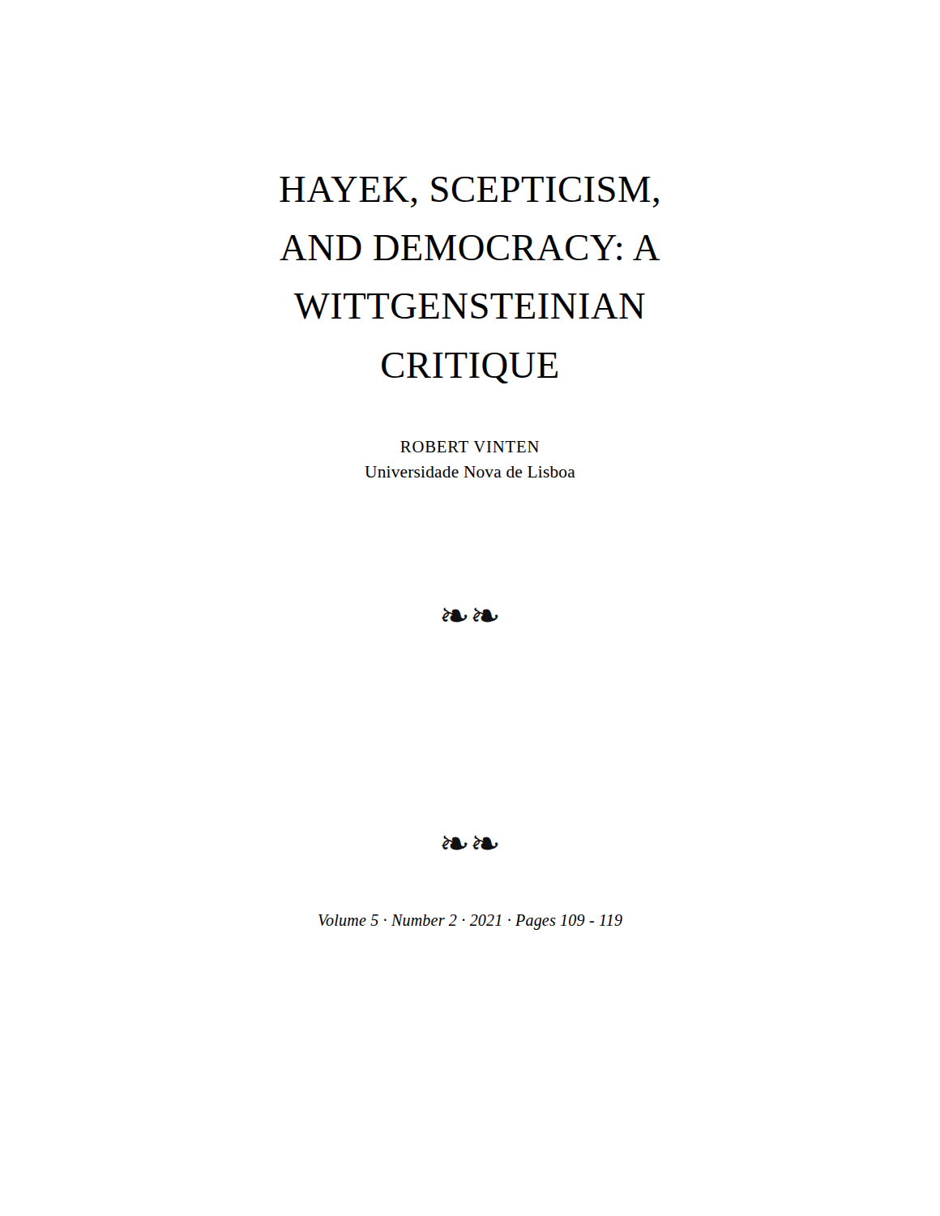Hayek, Scepticism, and Democracy: A Wittgensteinian Critique
Robert Vinten
Universidade Nova de Lisboa
❧❧
❧❧
Volume 5 · Number 2 · 2021 · Pages 109 - 119